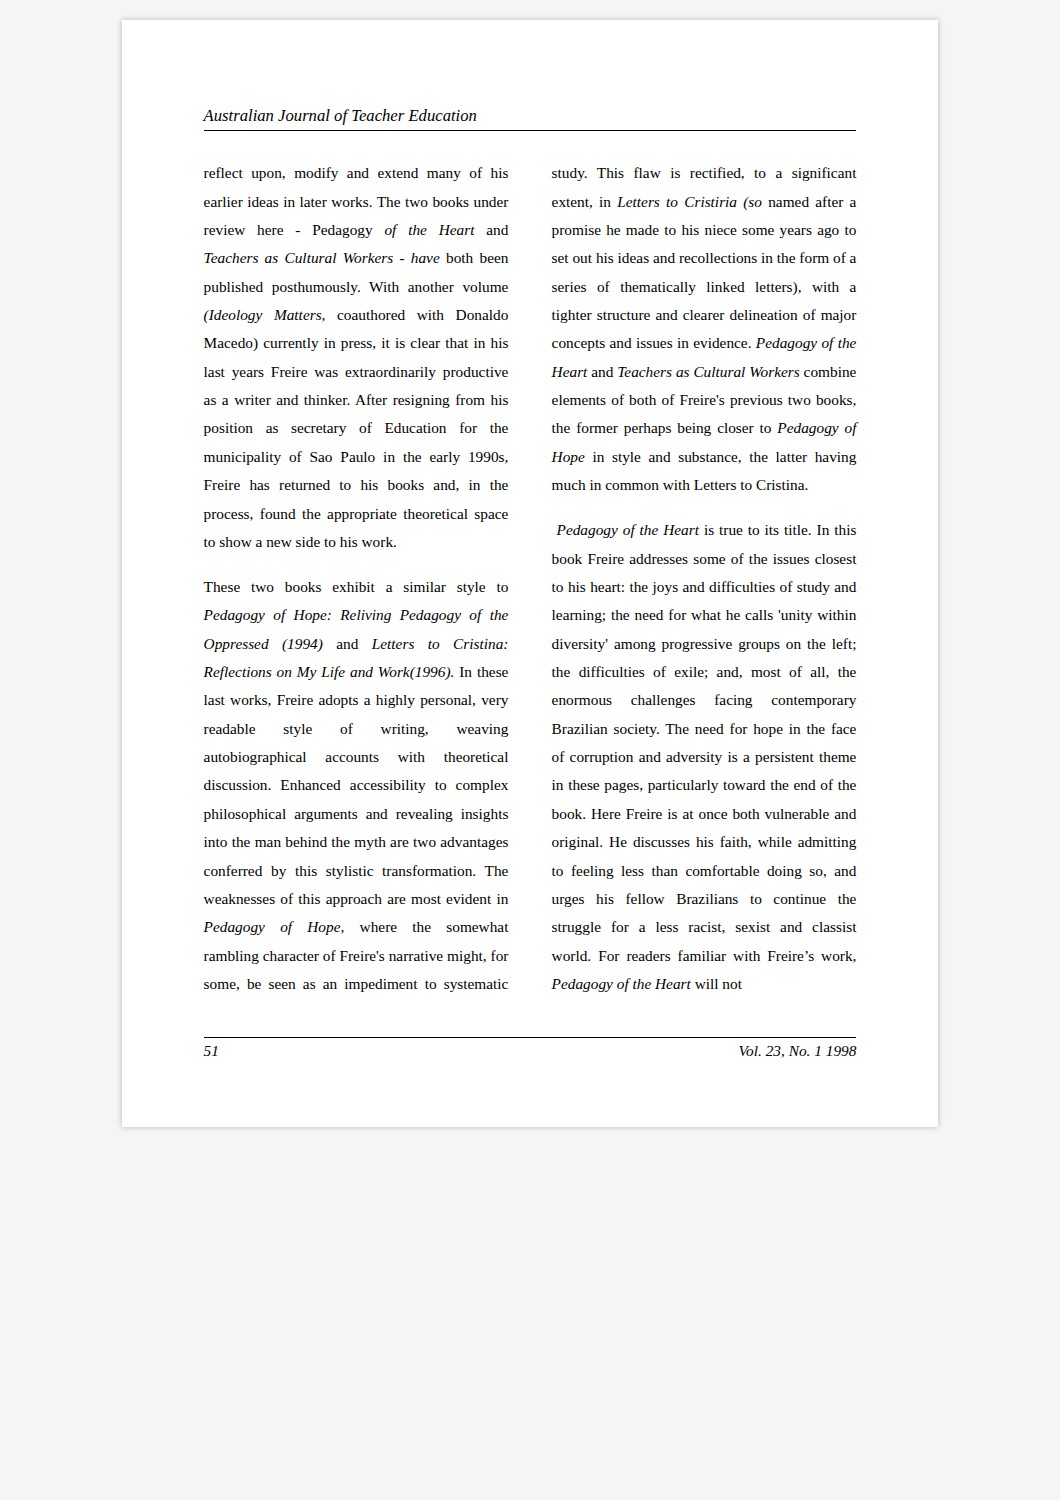Australian Journal of Teacher Education
reflect upon, modify and extend many of his earlier ideas in later works. The two books under review here - Pedagogy of the Heart and Teachers as Cultural Workers - have both been published posthumously. With another volume (Ideology Matters, coauthored with Donaldo Macedo) currently in press, it is clear that in his last years Freire was extraordinarily productive as a writer and thinker. After resigning from his position as secretary of Education for the municipality of Sao Paulo in the early 1990s, Freire has returned to his books and, in the process, found the appropriate theoretical space to show a new side to his work.
These two books exhibit a similar style to Pedagogy of Hope: Reliving Pedagogy of the Oppressed (1994) and Letters to Cristina: Reflections on My Life and Work(1996). In these last works, Freire adopts a highly personal, very readable style of writing, weaving autobiographical accounts with theoretical discussion. Enhanced accessibility to complex philosophical arguments and revealing insights into the man behind the myth are two advantages conferred by this stylistic transformation. The weaknesses of this approach are most evident in Pedagogy of Hope, where the somewhat rambling character of Freire's narrative might, for some, be seen as an impediment to systematic study. This flaw is rectified, to a significant extent, in Letters to Cristiria (so named after a promise he made to his niece some years ago to set out his ideas and recollections in the form of a series of thematically linked letters), with a tighter structure and clearer delineation of major concepts and issues in evidence. Pedagogy of the Heart and Teachers as Cultural Workers combine elements of both of Freire's previous two books, the former perhaps being closer to Pedagogy of Hope in style and substance, the latter having much in common with Letters to Cristina.
Pedagogy of the Heart is true to its title. In this book Freire addresses some of the issues closest to his heart: the joys and difficulties of study and learning; the need for what he calls 'unity within diversity' among progressive groups on the left; the difficulties of exile; and, most of all, the enormous challenges facing contemporary Brazilian society. The need for hope in the face of corruption and adversity is a persistent theme in these pages, particularly toward the end of the book. Here Freire is at once both vulnerable and original. He discusses his faith, while admitting to feeling less than comfortable doing so, and urges his fellow Brazilians to continue the struggle for a less racist, sexist and classist world. For readers familiar with Freire’s work, Pedagogy of the Heart will not
51 Vol. 23, No. 1 1998